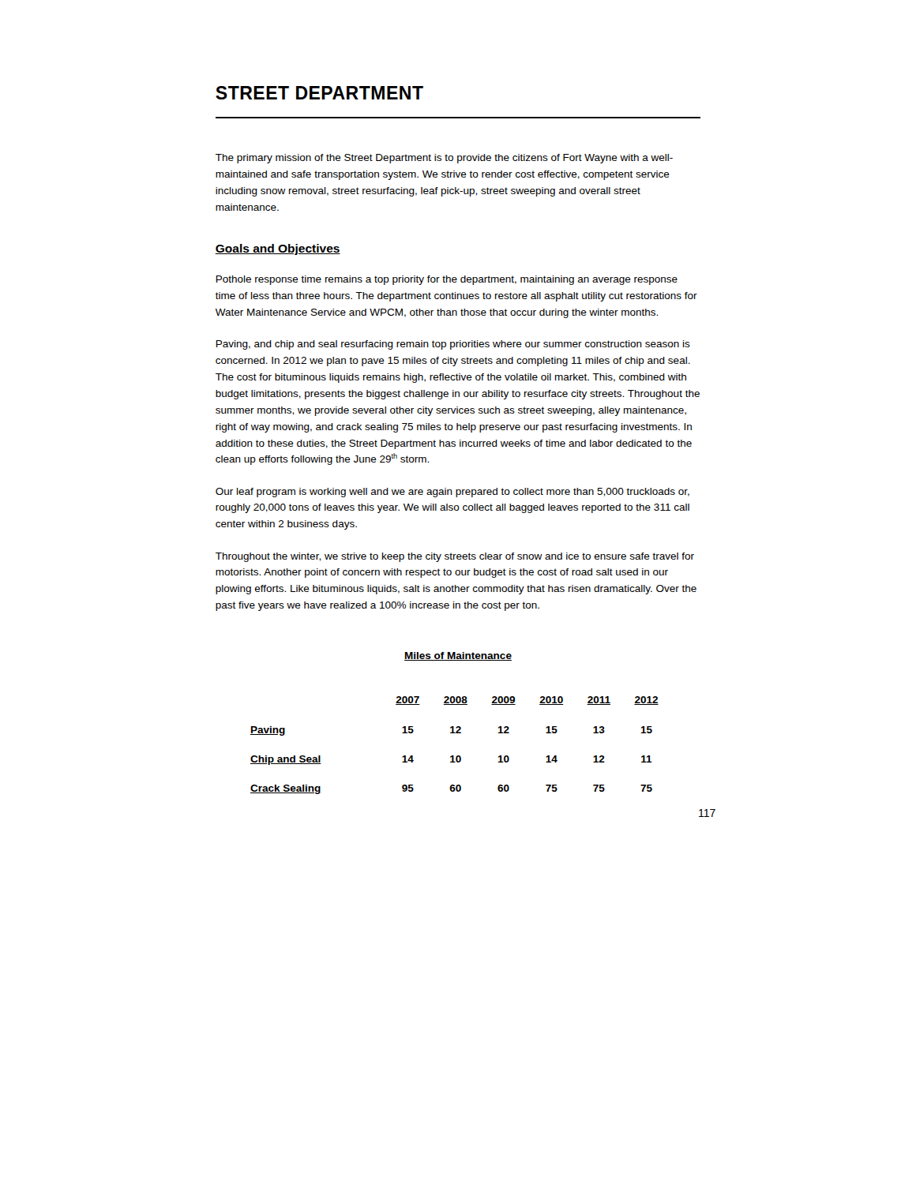STREET DEPARTMENT
The primary mission of the Street Department is to provide the citizens of Fort Wayne with a well-maintained and safe transportation system. We strive to render cost effective, competent service including snow removal, street resurfacing, leaf pick-up, street sweeping and overall street maintenance.
Goals and Objectives
Pothole response time remains a top priority for the department, maintaining an average response time of less than three hours. The department continues to restore all asphalt utility cut restorations for Water Maintenance Service and WPCM, other than those that occur during the winter months.
Paving, and chip and seal resurfacing remain top priorities where our summer construction season is concerned. In 2012 we plan to pave 15 miles of city streets and completing 11 miles of chip and seal. The cost for bituminous liquids remains high, reflective of the volatile oil market. This, combined with budget limitations, presents the biggest challenge in our ability to resurface city streets. Throughout the summer months, we provide several other city services such as street sweeping, alley maintenance, right of way mowing, and crack sealing 75 miles to help preserve our past resurfacing investments. In addition to these duties, the Street Department has incurred weeks of time and labor dedicated to the clean up efforts following the June 29th storm.
Our leaf program is working well and we are again prepared to collect more than 5,000 truckloads or, roughly 20,000 tons of leaves this year. We will also collect all bagged leaves reported to the 311 call center within 2 business days.
Throughout the winter, we strive to keep the city streets clear of snow and ice to ensure safe travel for motorists. Another point of concern with respect to our budget is the cost of road salt used in our plowing efforts. Like bituminous liquids, salt is another commodity that has risen dramatically. Over the past five years we have realized a 100% increase in the cost per ton.
Miles of Maintenance
| | 2007 | 2008 | 2009 | 2010 | 2011 | 2012 |
| --- | --- | --- | --- | --- | --- | --- |
| Paving | 15 | 12 | 12 | 15 | 13 | 15 |
| Chip and Seal | 14 | 10 | 10 | 14 | 12 | 11 |
| Crack Sealing | 95 | 60 | 60 | 75 | 75 | 75 |
117